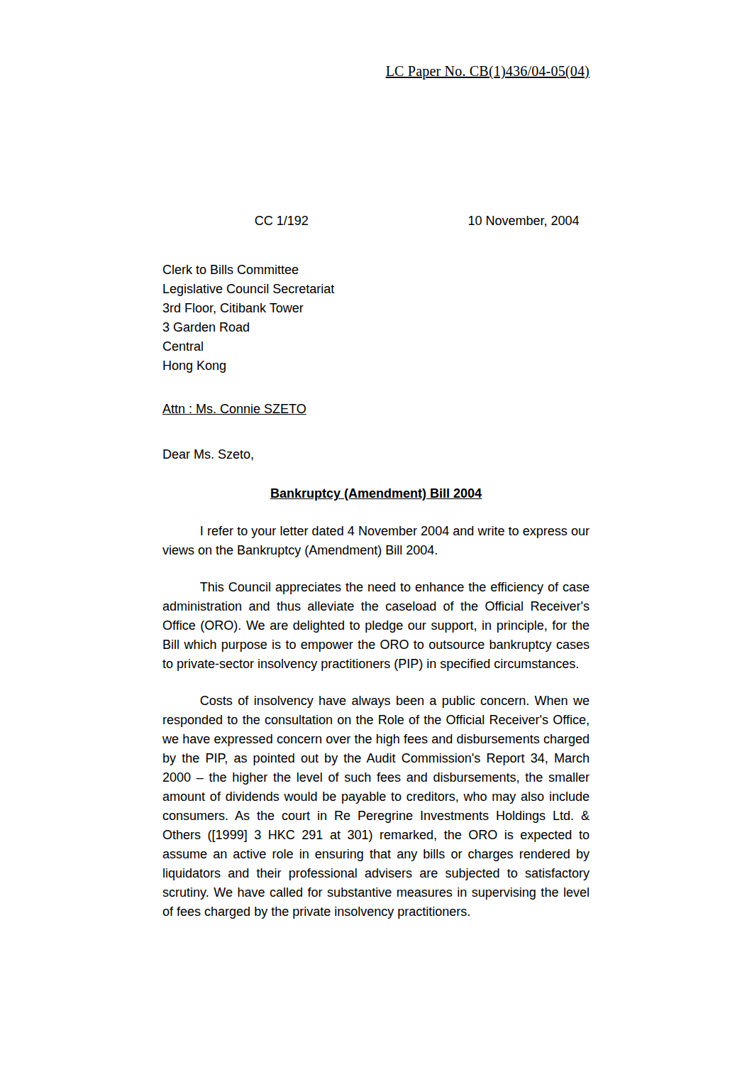LC Paper No. CB(1)436/04-05(04)
CC 1/192
10 November, 2004
Clerk to Bills Committee
Legislative Council Secretariat
3rd Floor, Citibank Tower
3 Garden Road
Central
Hong Kong
Attn : Ms. Connie SZETO
Dear Ms. Szeto,
Bankruptcy (Amendment) Bill 2004
I refer to your letter dated 4 November 2004 and write to express our views on the Bankruptcy (Amendment) Bill 2004.
This Council appreciates the need to enhance the efficiency of case administration and thus alleviate the caseload of the Official Receiver's Office (ORO). We are delighted to pledge our support, in principle, for the Bill which purpose is to empower the ORO to outsource bankruptcy cases to private-sector insolvency practitioners (PIP) in specified circumstances.
Costs of insolvency have always been a public concern. When we responded to the consultation on the Role of the Official Receiver's Office, we have expressed concern over the high fees and disbursements charged by the PIP, as pointed out by the Audit Commission's Report 34, March 2000 – the higher the level of such fees and disbursements, the smaller amount of dividends would be payable to creditors, who may also include consumers. As the court in Re Peregrine Investments Holdings Ltd. & Others ([1999] 3 HKC 291 at 301) remarked, the ORO is expected to assume an active role in ensuring that any bills or charges rendered by liquidators and their professional advisers are subjected to satisfactory scrutiny. We have called for substantive measures in supervising the level of fees charged by the private insolvency practitioners.